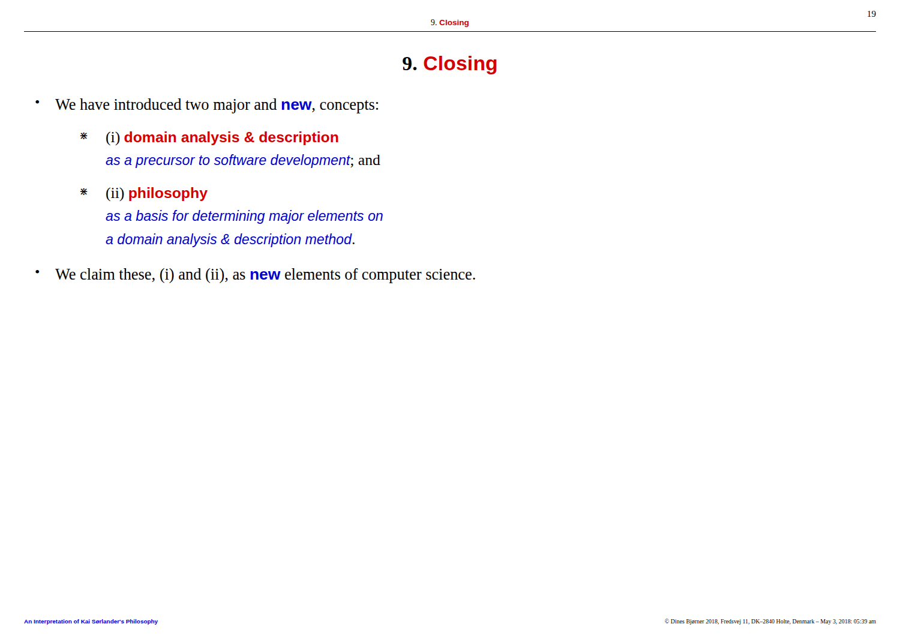19 9. Closing
9. Closing
We have introduced two major and new, concepts:
(i) domain analysis & description as a precursor to software development; and
(ii) philosophy as a basis for determining major elements on a domain analysis & description method.
We claim these, (i) and (ii), as new elements of computer science.
An Interpretation of Kai Sørlander's Philosophy
© Dines Bjørner 2018, Fredsvej 11, DK–2840 Holte, Denmark – May 3, 2018: 05:39 am